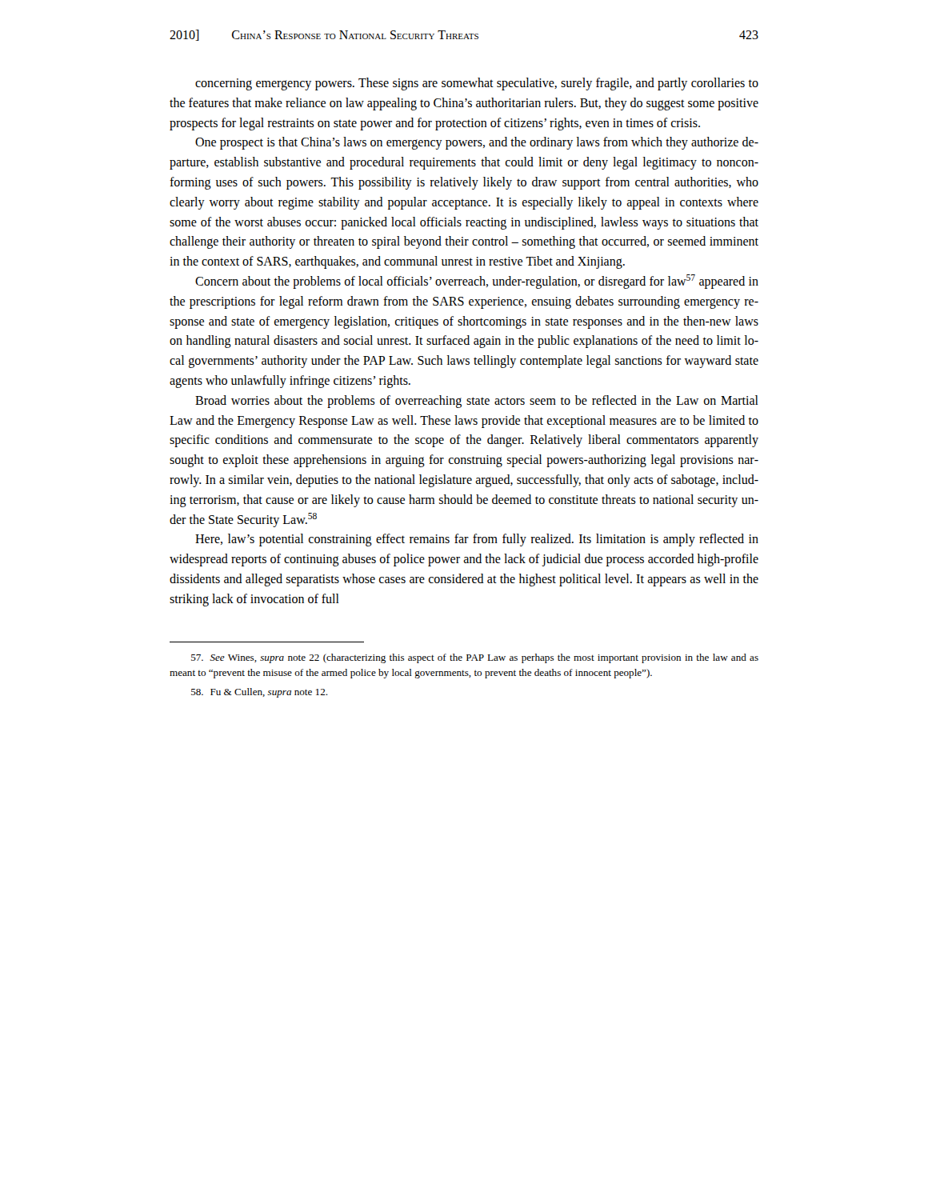2010] China’s Response to National Security Threats 423
concerning emergency powers. These signs are somewhat speculative, surely fragile, and partly corollaries to the features that make reliance on law appealing to China’s authoritarian rulers. But, they do suggest some positive prospects for legal restraints on state power and for protection of citizens’ rights, even in times of crisis.
One prospect is that China’s laws on emergency powers, and the ordinary laws from which they authorize departure, establish substantive and procedural requirements that could limit or deny legal legitimacy to nonconforming uses of such powers. This possibility is relatively likely to draw support from central authorities, who clearly worry about regime stability and popular acceptance. It is especially likely to appeal in contexts where some of the worst abuses occur: panicked local officials reacting in undisciplined, lawless ways to situations that challenge their authority or threaten to spiral beyond their control – something that occurred, or seemed imminent in the context of SARS, earthquakes, and communal unrest in restive Tibet and Xinjiang.
Concern about the problems of local officials’ overreach, under-regulation, or disregard for law57 appeared in the prescriptions for legal reform drawn from the SARS experience, ensuing debates surrounding emergency response and state of emergency legislation, critiques of shortcomings in state responses and in the then-new laws on handling natural disasters and social unrest. It surfaced again in the public explanations of the need to limit local governments’ authority under the PAP Law. Such laws tellingly contemplate legal sanctions for wayward state agents who unlawfully infringe citizens’ rights.
Broad worries about the problems of overreaching state actors seem to be reflected in the Law on Martial Law and the Emergency Response Law as well. These laws provide that exceptional measures are to be limited to specific conditions and commensurate to the scope of the danger. Relatively liberal commentators apparently sought to exploit these apprehensions in arguing for construing special powers-authorizing legal provisions narrowly. In a similar vein, deputies to the national legislature argued, successfully, that only acts of sabotage, including terrorism, that cause or are likely to cause harm should be deemed to constitute threats to national security under the State Security Law.58
Here, law’s potential constraining effect remains far from fully realized. Its limitation is amply reflected in widespread reports of continuing abuses of police power and the lack of judicial due process accorded high-profile dissidents and alleged separatists whose cases are considered at the highest political level. It appears as well in the striking lack of invocation of full
57. See Wines, supra note 22 (characterizing this aspect of the PAP Law as perhaps the most important provision in the law and as meant to “prevent the misuse of the armed police by local governments, to prevent the deaths of innocent people”).
58. Fu & Cullen, supra note 12.